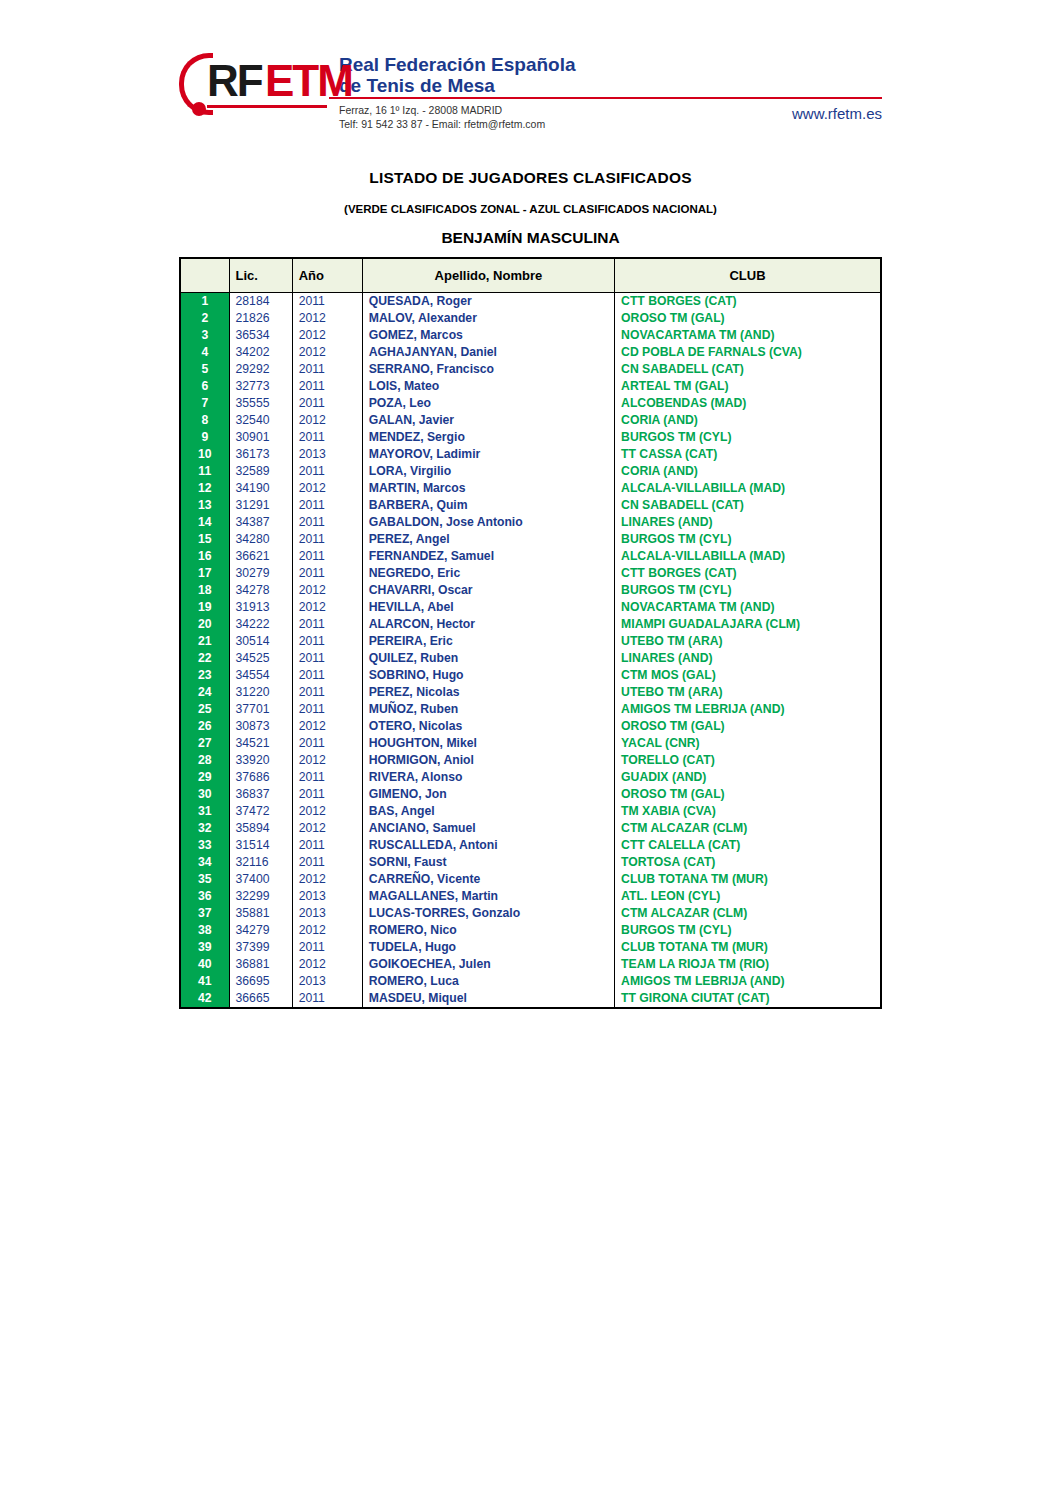RF ETM
Real Federación Española
de Tenis de Mesa
Ferraz, 16 1º Izq. - 28008 MADRID
Telf: 91 542 33 87 - Email: rfetm@rfetm.com
www.rfetm.es
LISTADO DE JUGADORES CLASIFICADOS
(VERDE CLASIFICADOS ZONAL - AZUL CLASIFICADOS NACIONAL)
BENJAMÍN MASCULINA
| | Lic. | Año | Apellido, Nombre | CLUB |
| --- | --- | --- | --- | --- |
| 1 | 28184 | 2011 | QUESADA, Roger | CTT BORGES (CAT) |
| 2 | 21826 | 2012 | MALOV, Alexander | OROSO TM (GAL) |
| 3 | 36534 | 2012 | GOMEZ, Marcos | NOVACARTAMA TM (AND) |
| 4 | 34202 | 2012 | AGHAJANYAN, Daniel | CD POBLA DE FARNALS (CVA) |
| 5 | 29292 | 2011 | SERRANO, Francisco | CN SABADELL (CAT) |
| 6 | 32773 | 2011 | LOIS, Mateo | ARTEAL TM (GAL) |
| 7 | 35555 | 2011 | POZA, Leo | ALCOBENDAS (MAD) |
| 8 | 32540 | 2012 | GALAN, Javier | CORIA (AND) |
| 9 | 30901 | 2011 | MENDEZ, Sergio | BURGOS TM (CYL) |
| 10 | 36173 | 2013 | MAYOROV, Ladimir | TT CASSA (CAT) |
| 11 | 32589 | 2011 | LORA, Virgilio | CORIA (AND) |
| 12 | 34190 | 2012 | MARTIN, Marcos | ALCALA-VILLABILLA (MAD) |
| 13 | 31291 | 2011 | BARBERA, Quim | CN SABADELL (CAT) |
| 14 | 34387 | 2011 | GABALDON, Jose Antonio | LINARES (AND) |
| 15 | 34280 | 2011 | PEREZ, Angel | BURGOS TM (CYL) |
| 16 | 36621 | 2011 | FERNANDEZ, Samuel | ALCALA-VILLABILLA (MAD) |
| 17 | 30279 | 2011 | NEGREDO, Eric | CTT BORGES (CAT) |
| 18 | 34278 | 2012 | CHAVARRI, Oscar | BURGOS TM (CYL) |
| 19 | 31913 | 2012 | HEVILLA, Abel | NOVACARTAMA TM (AND) |
| 20 | 34222 | 2011 | ALARCON, Hector | MIAMPI GUADALAJARA (CLM) |
| 21 | 30514 | 2011 | PEREIRA, Eric | UTEBO TM (ARA) |
| 22 | 34525 | 2011 | QUILEZ, Ruben | LINARES (AND) |
| 23 | 34554 | 2011 | SOBRINO, Hugo | CTM MOS (GAL) |
| 24 | 31220 | 2011 | PEREZ, Nicolas | UTEBO TM (ARA) |
| 25 | 37701 | 2011 | MUÑOZ, Ruben | AMIGOS TM LEBRIJA (AND) |
| 26 | 30873 | 2012 | OTERO, Nicolas | OROSO TM (GAL) |
| 27 | 34521 | 2011 | HOUGHTON, Mikel | YACAL (CNR) |
| 28 | 33920 | 2012 | HORMIGON, Aniol | TORELLO (CAT) |
| 29 | 37686 | 2011 | RIVERA, Alonso | GUADIX (AND) |
| 30 | 36837 | 2011 | GIMENO, Jon | OROSO TM (GAL) |
| 31 | 37472 | 2012 | BAS, Angel | TM XABIA (CVA) |
| 32 | 35894 | 2012 | ANCIANO, Samuel | CTM ALCAZAR (CLM) |
| 33 | 31514 | 2011 | RUSCALLEDA, Antoni | CTT CALELLA (CAT) |
| 34 | 32116 | 2011 | SORNI, Faust | TORTOSA (CAT) |
| 35 | 37400 | 2012 | CARREÑO, Vicente | CLUB TOTANA TM (MUR) |
| 36 | 32299 | 2013 | MAGALLANES, Martin | ATL. LEON (CYL) |
| 37 | 35881 | 2013 | LUCAS-TORRES, Gonzalo | CTM ALCAZAR (CLM) |
| 38 | 34279 | 2012 | ROMERO, Nico | BURGOS TM (CYL) |
| 39 | 37399 | 2011 | TUDELA, Hugo | CLUB TOTANA TM (MUR) |
| 40 | 36881 | 2012 | GOIKOECHEA, Julen | TEAM LA RIOJA TM (RIO) |
| 41 | 36695 | 2013 | ROMERO, Luca | AMIGOS TM LEBRIJA (AND) |
| 42 | 36665 | 2011 | MASDEU, Miquel | TT GIRONA CIUTAT (CAT) |